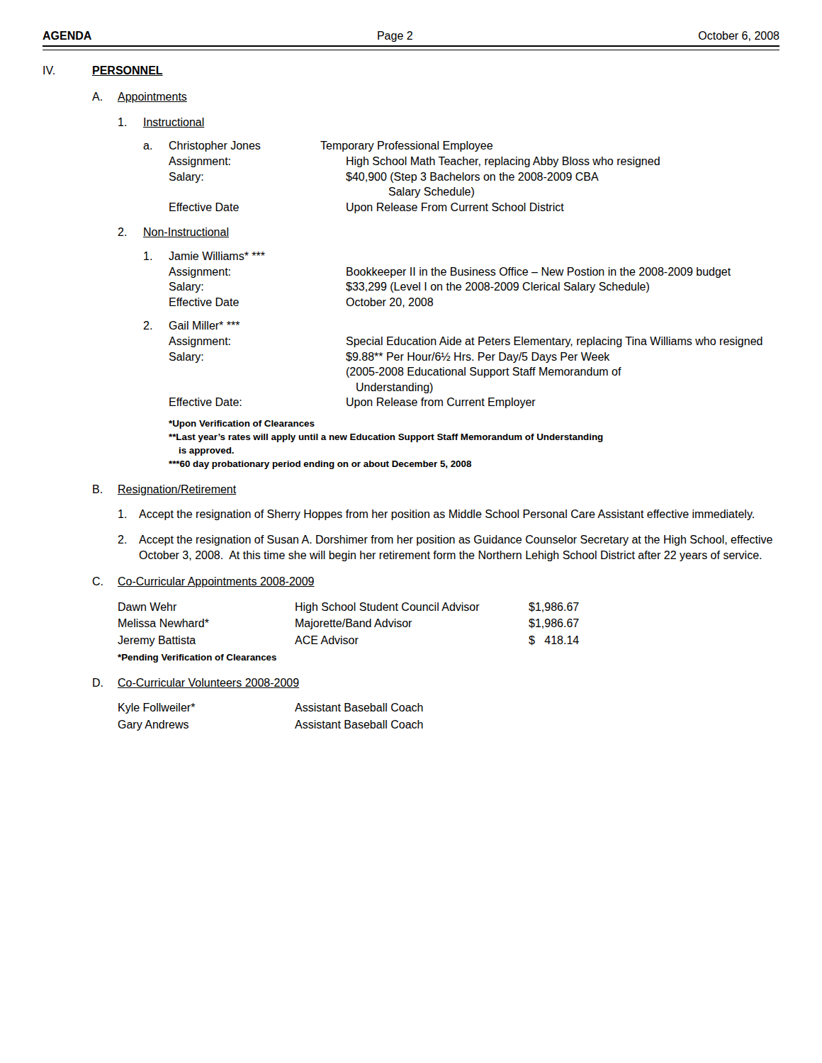AGENDA
Page 2
October 6, 2008
IV.
Personnel
A. Appointments
1. Instructional
a. Christopher Jones Temporary Professional Employee
Assignment:
High School Math Teacher, replacing Abby Bloss who resigned
Salary:
$40,900 (Step 3 Bachelors on the 2008-2009 CBA
Salary Schedule)
Effective Date
Upon Release From Current School District
2. Non-Instructional
1. Jamie Williams* ***
Assignment:
Bookkeeper II in the Business Office – New Postion in the 2008-2009 budget
Salary:
$33,299 (Level I on the 2008-2009 Clerical Salary Schedule)
Effective Date
October 20, 2008
2. Gail Miller* ***
Assignment:
Special Education Aide at Peters Elementary, replacing Tina Williams who resigned
Salary:
$9.88** Per Hour/6½ Hrs. Per Day/5 Days Per Week
(2005-2008 Educational Support Staff Memorandum of
Understanding)
Effective Date:
Upon Release from Current Employer
*Upon Verification of Clearances
**Last year’s rates will apply until a new Education Support Staff Memorandum of Understanding
is approved.
***60 day probationary period ending on or about December 5, 2008
B. Resignation/Retirement
1.
Accept the resignation of Sherry Hoppes from her position as Middle School Personal Care Assistant effective immediately.
2.
Accept the resignation of Susan A. Dorshimer from her position as Guidance Counselor Secretary at the High School, effective October 3, 2008. At this time she will begin her retirement form the Northern Lehigh School District after 22 years of service.
C. Co-Curricular Appointments 2008-2009
| Dawn Wehr | High School Student Council Advisor | $1,986.67 |
| Melissa Newhard* | Majorette/Band Advisor | $1,986.67 |
| Jeremy Battista | ACE Advisor | $ 418.14 |
*Pending Verification of Clearances
D. Co-Curricular Volunteers 2008-2009
| Kyle Follweiler * | Assistant Baseball Coach |
| Gary Andrews | Assistant Baseball Coach |